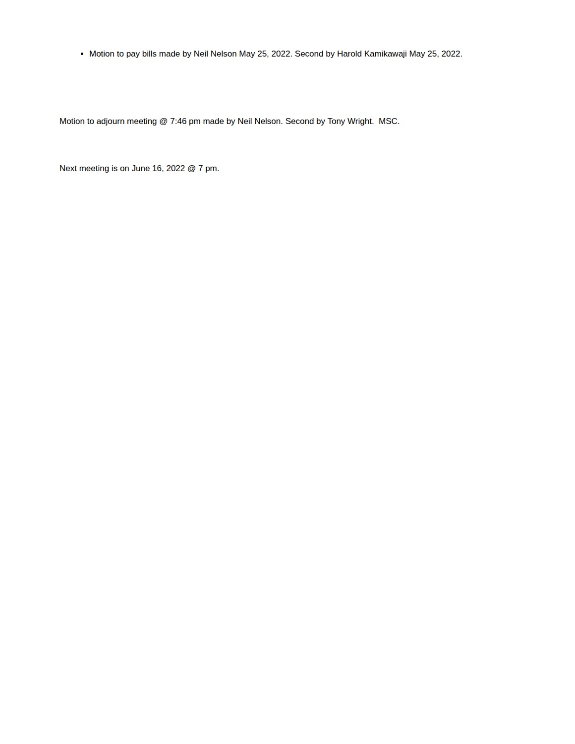Motion to pay bills made by Neil Nelson May 25, 2022. Second by Harold Kamikawaji May 25, 2022.
Motion to adjourn meeting @ 7:46 pm made by Neil Nelson. Second by Tony Wright. MSC.
Next meeting is on June 16, 2022 @ 7 pm.